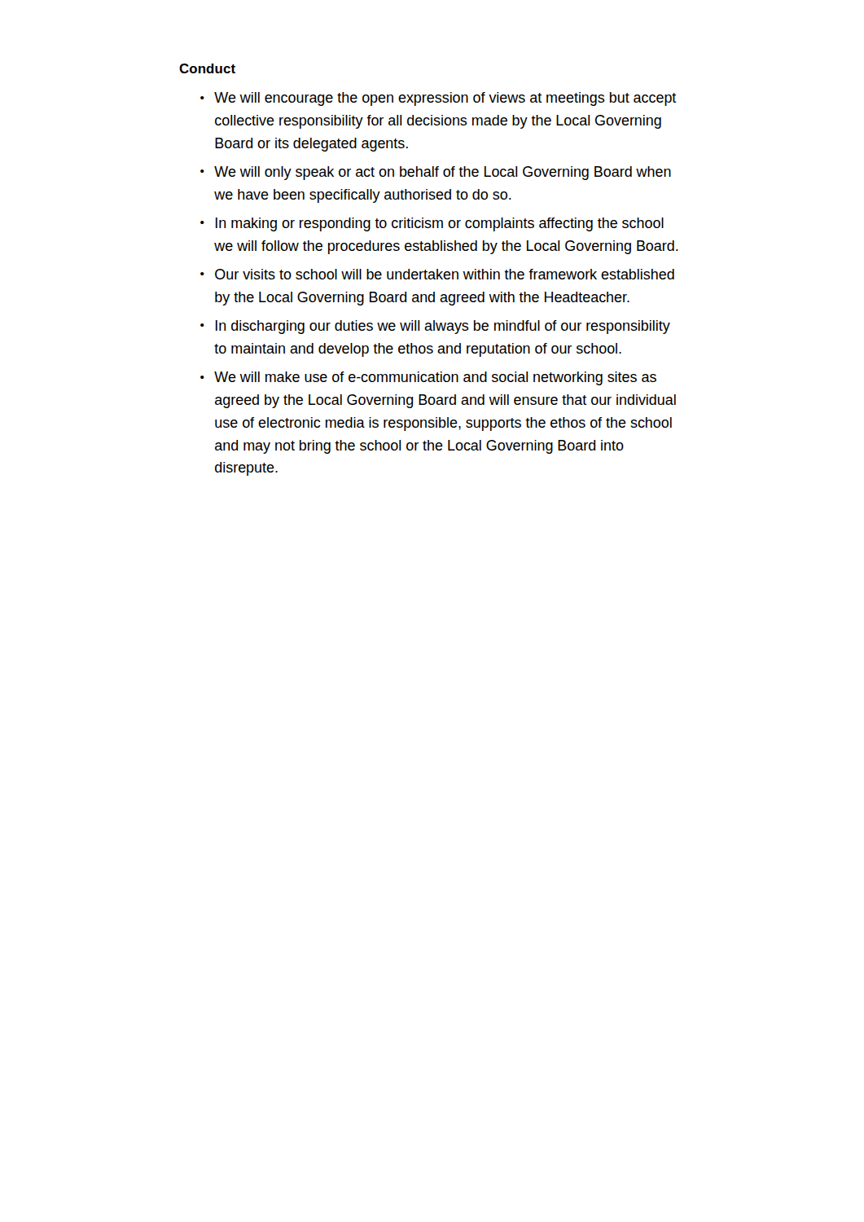Conduct
We will encourage the open expression of views at meetings but accept collective responsibility for all decisions made by the Local Governing Board or its delegated agents.
We will only speak or act on behalf of the Local Governing Board when we have been specifically authorised to do so.
In making or responding to criticism or complaints affecting the school we will follow the procedures established by the Local Governing Board.
Our visits to school will be undertaken within the framework established by the Local Governing Board and agreed with the Headteacher.
In discharging our duties we will always be mindful of our responsibility to maintain and develop the ethos and reputation of our school.
We will make use of e-communication and social networking sites as agreed by the Local Governing Board and will ensure that our individual use of electronic media is responsible, supports the ethos of the school and may not bring the school or the Local Governing Board into disrepute.